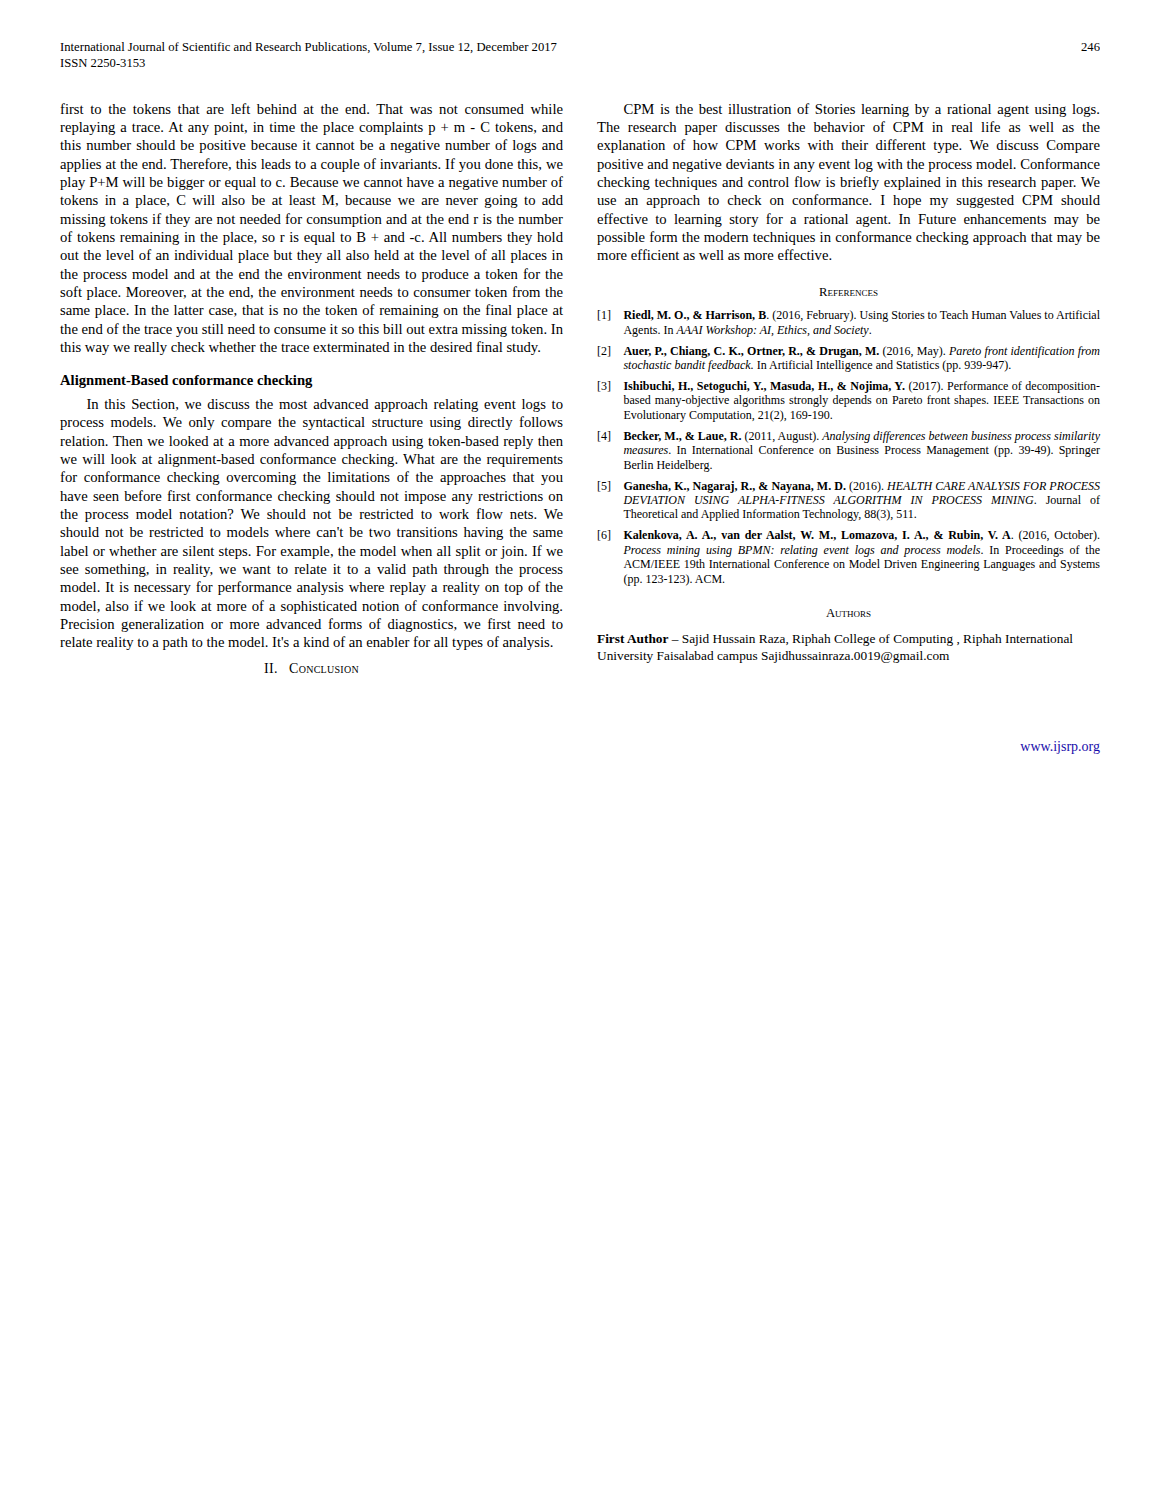International Journal of Scientific and Research Publications, Volume 7, Issue 12, December 2017
ISSN 2250-3153
246
first to the tokens that are left behind at the end. That was not consumed while replaying a trace. At any point, in time the place complaints p + m - C tokens, and this number should be positive because it cannot be a negative number of logs and applies at the end. Therefore, this leads to a couple of invariants. If you done this, we play P+M will be bigger or equal to c. Because we cannot have a negative number of tokens in a place, C will also be at least M, because we are never going to add missing tokens if they are not needed for consumption and at the end r is the number of tokens remaining in the place, so r is equal to B + and -c. All numbers they hold out the level of an individual place but they all also held at the level of all places in the process model and at the end the environment needs to produce a token for the soft place. Moreover, at the end, the environment needs to consumer token from the same place. In the latter case, that is no the token of remaining on the final place at the end of the trace you still need to consume it so this bill out extra missing token. In this way we really check whether the trace exterminated in the desired final study.
Alignment-Based conformance checking
In this Section, we discuss the most advanced approach relating event logs to process models. We only compare the syntactical structure using directly follows relation. Then we looked at a more advanced approach using token-based reply then we will look at alignment-based conformance checking. What are the requirements for conformance checking overcoming the limitations of the approaches that you have seen before first conformance checking should not impose any restrictions on the process model notation? We should not be restricted to work flow nets. We should not be restricted to models where can't be two transitions having the same label or whether are silent steps. For example, the model when all split or join. If we see something, in reality, we want to relate it to a valid path through the process model. It is necessary for performance analysis where replay a reality on top of the model, also if we look at more of a sophisticated notion of conformance involving. Precision generalization or more advanced forms of diagnostics, we first need to relate reality to a path to the model. It's a kind of an enabler for all types of analysis.
II. Conclusion
CPM is the best illustration of Stories learning by a rational agent using logs. The research paper discusses the behavior of CPM in real life as well as the explanation of how CPM works with their different type. We discuss Compare positive and negative deviants in any event log with the process model. Conformance checking techniques and control flow is briefly explained in this research paper. We use an approach to check on conformance. I hope my suggested CPM should effective to learning story for a rational agent. In Future enhancements may be possible form the modern techniques in conformance checking approach that may be more efficient as well as more effective.
References
[1] Riedl, M. O., & Harrison, B. (2016, February). Using Stories to Teach Human Values to Artificial Agents. In AAAI Workshop: AI, Ethics, and Society.
[2] Auer, P., Chiang, C. K., Ortner, R., & Drugan, M. (2016, May). Pareto front identification from stochastic bandit feedback. In Artificial Intelligence and Statistics (pp. 939-947).
[3] Ishibuchi, H., Setoguchi, Y., Masuda, H., & Nojima, Y. (2017). Performance of decomposition-based many-objective algorithms strongly depends on Pareto front shapes. IEEE Transactions on Evolutionary Computation, 21(2), 169-190.
[4] Becker, M., & Laue, R. (2011, August). Analysing differences between business process similarity measures. In International Conference on Business Process Management (pp. 39-49). Springer Berlin Heidelberg.
[5] Ganesha, K., Nagaraj, R., & Nayana, M. D. (2016). HEALTH CARE ANALYSIS FOR PROCESS DEVIATION USING ALPHA-FITNESS ALGORITHM IN PROCESS MINING. Journal of Theoretical and Applied Information Technology, 88(3), 511.
[6] Kalenkova, A. A., van der Aalst, W. M., Lomazova, I. A., & Rubin, V. A. (2016, October). Process mining using BPMN: relating event logs and process models. In Proceedings of the ACM/IEEE 19th International Conference on Model Driven Engineering Languages and Systems (pp. 123-123). ACM.
Authors
First Author – Sajid Hussain Raza, Riphah College of Computing , Riphah International University Faisalabad campus Sajidhussainraza.0019@gmail.com
www.ijsrp.org